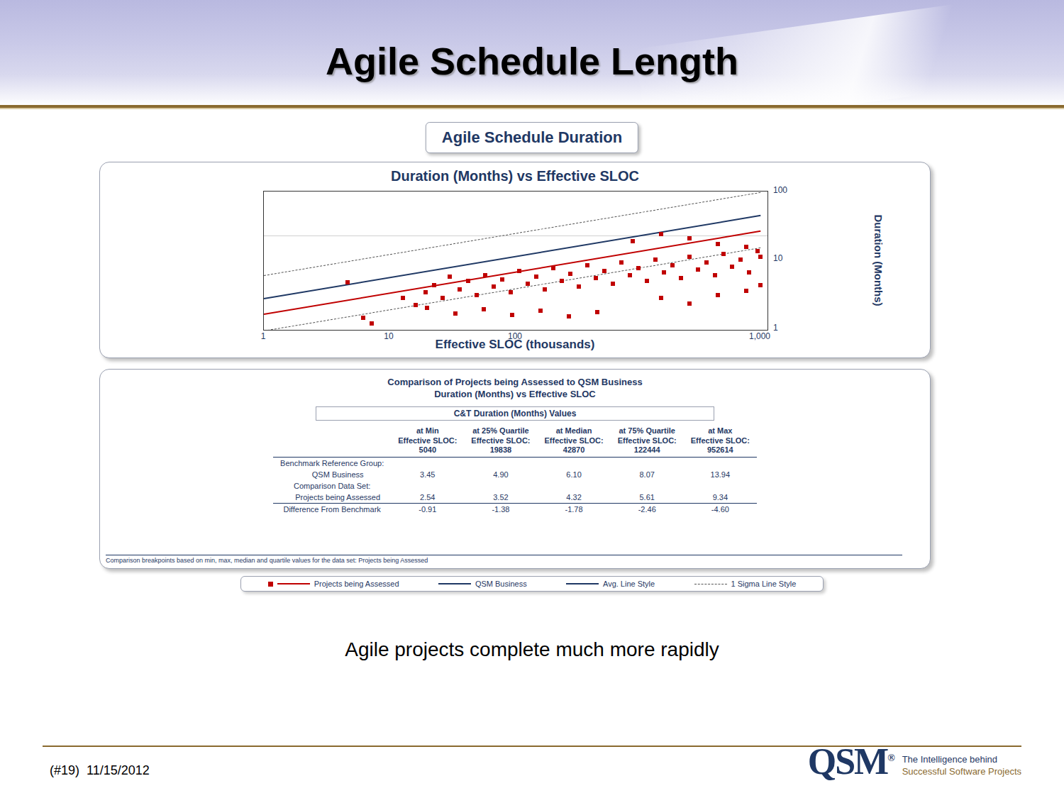Agile Schedule Length
Agile Schedule Duration
Duration (Months) vs Effective SLOC
100 10 1
1 10 100 1,000
Duration (Months)
Effective SLOC (thousands)
Comparison of Projects being Assessed to QSM Business
Duration (Months) vs Effective SLOC
C&T Duration (Months) Values
| | at Min Effective SLOC: 5040 | at 25% Quartile Effective SLOC: 19838 | at Median Effective SLOC: 42870 | at 75% Quartile Effective SLOC: 122444 | at Max Effective SLOC: 952614 |
| --- | --- | --- | --- | --- | --- |
| Benchmark Reference Group: | | | | | |
| QSM Business | 3.45 | 4.90 | 6.10 | 8.07 | 13.94 |
| Comparison Data Set: | | | | | |
| Projects being Assessed | 2.54 | 3.52 | 4.32 | 5.61 | 9.34 |
| Difference From Benchmark | -0.91 | -1.38 | -1.78 | -2.46 | -4.60 |
Comparison breakpoints based on min, max, median and quartile values for the data set: Projects being Assessed
Projects being Assessed
QSM Business
Avg. Line Style
1 Sigma Line Style
Agile projects complete much more rapidly
(#19) 11/15/2012
QSM®
The Intelligence behind
Successful Software Projects